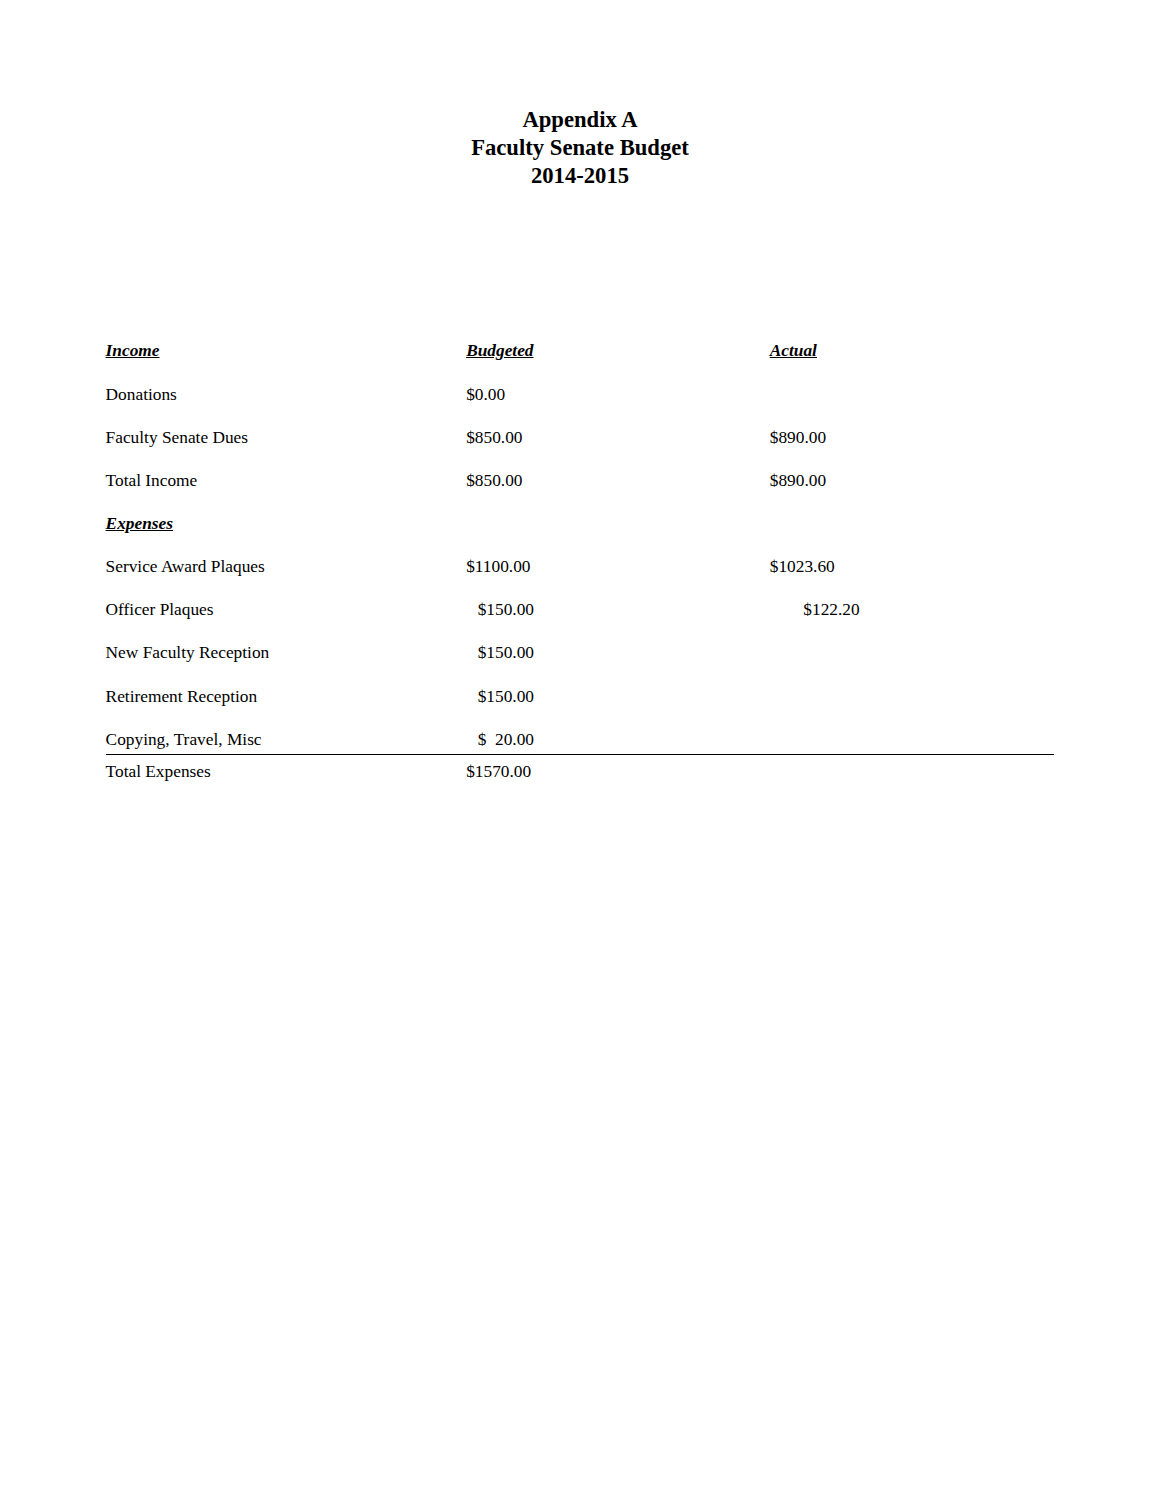Appendix A
Faculty Senate Budget
2014-2015
| Income | Budgeted | Actual |
| Donations | $0.00 | |
| Faculty Senate Dues | $850.00 | $890.00 |
| Total Income | $850.00 | $890.00 |
| Expenses | | |
| Service Award Plaques | $1100.00 | $1023.60 |
| Officer Plaques | $150.00 | $122.20 |
| New Faculty Reception | $150.00 | |
| Retirement Reception | $150.00 | |
| Copying, Travel, Misc | $ 20.00 | |
| Total Expenses | $1570.00 | |